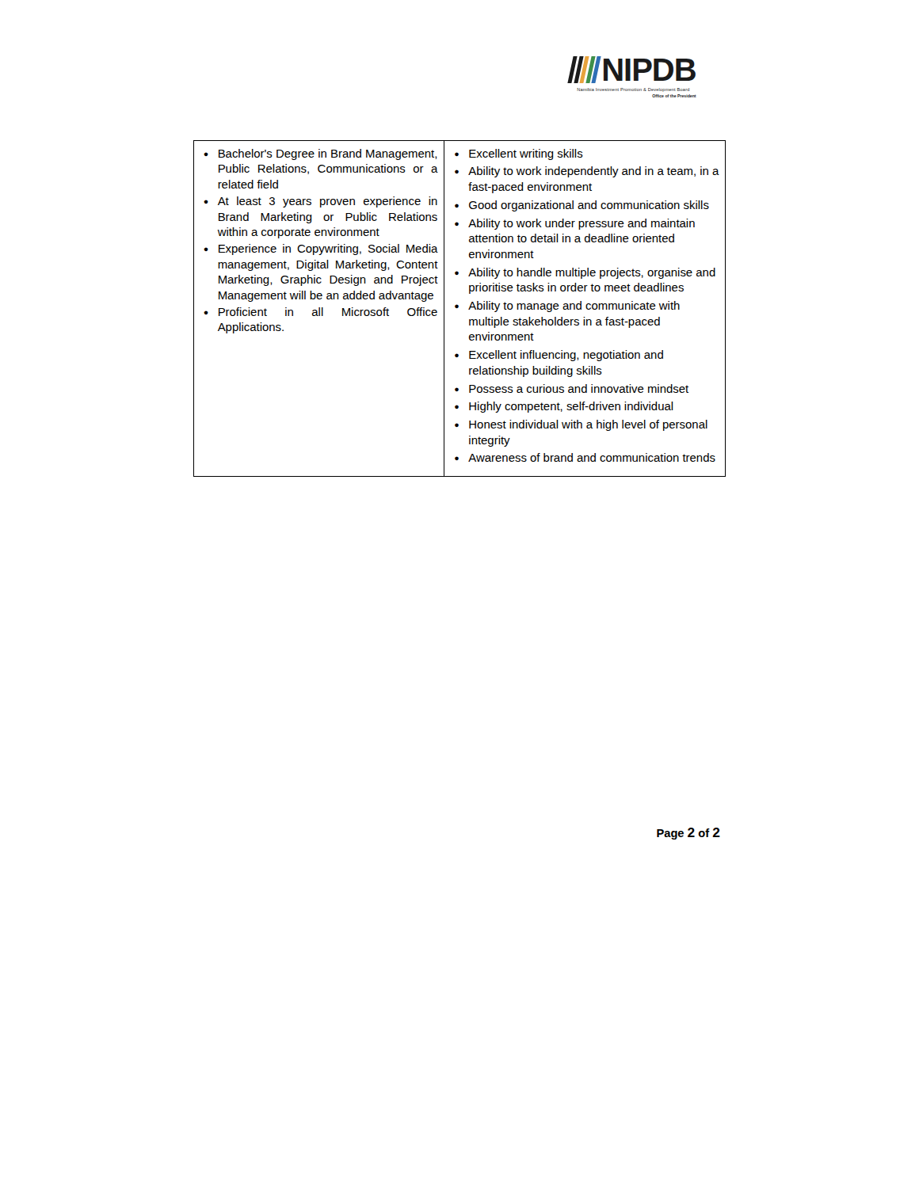NIPDB
Namibia Investment Promotion & Development Board
Office of the President
| Bachelor's Degree in Brand Management, Public Relations, Communications or a related field At least 3 years proven experience in Brand Marketing or Public Relations within a corporate environment Experience in Copywriting, Social Media management, Digital Marketing, Content Marketing, Graphic Design and Project Management will be an added advantage Proficient in all Microsoft Office Applications. | Excellent writing skills Ability to work independently and in a team, in a fast-paced environment Good organizational and communication skills Ability to work under pressure and maintain attention to detail in a deadline oriented environment Ability to handle multiple projects, organise and prioritise tasks in order to meet deadlines Ability to manage and communicate with multiple stakeholders in a fast-paced environment Excellent influencing, negotiation and relationship building skills Possess a curious and innovative mindset Highly competent, self-driven individual Honest individual with a high level of personal integrity Awareness of brand and communication trends |
Page 2 of 2